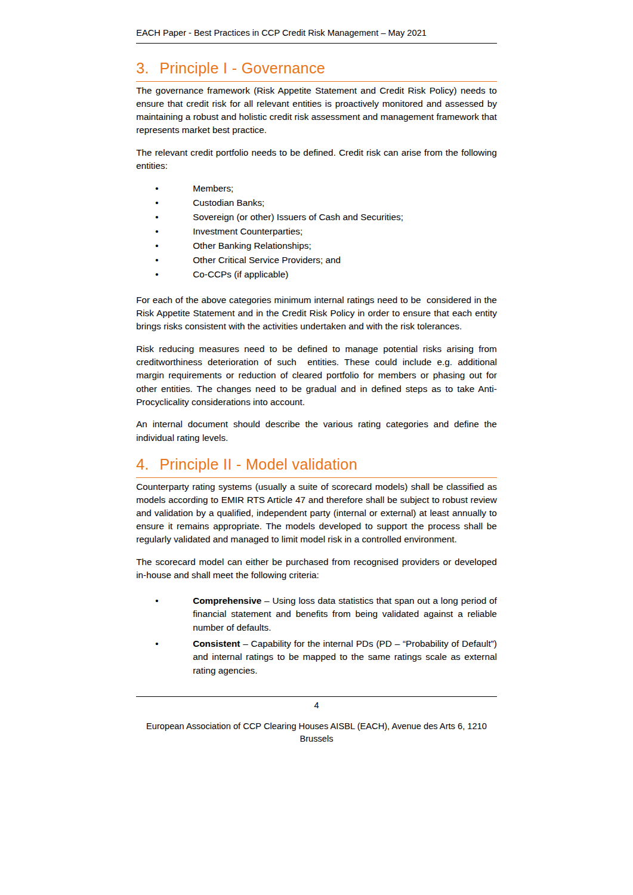EACH Paper - Best Practices in CCP Credit Risk Management – May 2021
3. Principle I - Governance
The governance framework (Risk Appetite Statement and Credit Risk Policy) needs to ensure that credit risk for all relevant entities is proactively monitored and assessed by maintaining a robust and holistic credit risk assessment and management framework that represents market best practice.
The relevant credit portfolio needs to be defined. Credit risk can arise from the following entities:
Members;
Custodian Banks;
Sovereign (or other) Issuers of Cash and Securities;
Investment Counterparties;
Other Banking Relationships;
Other Critical Service Providers; and
Co-CCPs (if applicable)
For each of the above categories minimum internal ratings need to be considered in the Risk Appetite Statement and in the Credit Risk Policy in order to ensure that each entity brings risks consistent with the activities undertaken and with the risk tolerances.
Risk reducing measures need to be defined to manage potential risks arising from creditworthiness deterioration of such entities. These could include e.g. additional margin requirements or reduction of cleared portfolio for members or phasing out for other entities. The changes need to be gradual and in defined steps as to take Anti-Procyclicality considerations into account.
An internal document should describe the various rating categories and define the individual rating levels.
4. Principle II - Model validation
Counterparty rating systems (usually a suite of scorecard models) shall be classified as models according to EMIR RTS Article 47 and therefore shall be subject to robust review and validation by a qualified, independent party (internal or external) at least annually to ensure it remains appropriate. The models developed to support the process shall be regularly validated and managed to limit model risk in a controlled environment.
The scorecard model can either be purchased from recognised providers or developed in-house and shall meet the following criteria:
Comprehensive – Using loss data statistics that span out a long period of financial statement and benefits from being validated against a reliable number of defaults.
Consistent – Capability for the internal PDs (PD – “Probability of Default”) and internal ratings to be mapped to the same ratings scale as external rating agencies.
4
European Association of CCP Clearing Houses AISBL (EACH), Avenue des Arts 6, 1210 Brussels